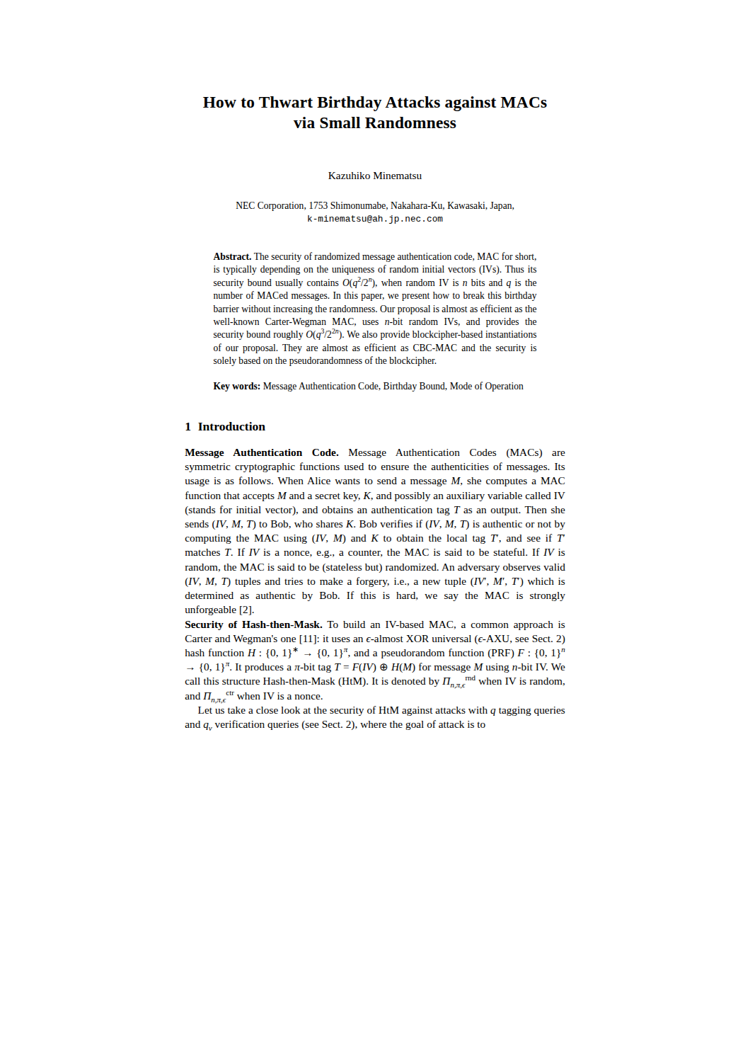How to Thwart Birthday Attacks against MACs
via Small Randomness
Kazuhiko Minematsu
NEC Corporation, 1753 Shimonumabe, Nakahara-Ku, Kawasaki, Japan,
k-minematsu@ah.jp.nec.com
Abstract. The security of randomized message authentication code, MAC for short, is typically depending on the uniqueness of random initial vectors (IVs). Thus its security bound usually contains O(q2/2n), when random IV is n bits and q is the number of MACed messages. In this paper, we present how to break this birthday barrier without increasing the randomness. Our proposal is almost as efficient as the well-known Carter-Wegman MAC, uses n-bit random IVs, and provides the security bound roughly O(q3/22n). We also provide blockcipher-based instantiations of our proposal. They are almost as efficient as CBC-MAC and the security is solely based on the pseudorandomness of the blockcipher.
Key words: Message Authentication Code, Birthday Bound, Mode of Operation
1 Introduction
Message Authentication Code. Message Authentication Codes (MACs) are symmetric cryptographic functions used to ensure the authenticities of messages. Its usage is as follows. When Alice wants to send a message M, she computes a MAC function that accepts M and a secret key, K, and possibly an auxiliary variable called IV (stands for initial vector), and obtains an authentication tag T as an output. Then she sends (IV, M, T) to Bob, who shares K. Bob verifies if (IV, M, T) is authentic or not by computing the MAC using (IV, M) and K to obtain the local tag T′, and see if T′ matches T. If IV is a nonce, e.g., a counter, the MAC is said to be stateful. If IV is random, the MAC is said to be (stateless but) randomized. An adversary observes valid (IV, M, T) tuples and tries to make a forgery, i.e., a new tuple (IV′, M′, T′) which is determined as authentic by Bob. If this is hard, we say the MAC is strongly unforgeable [2].
Security of Hash-then-Mask. To build an IV-based MAC, a common approach is Carter and Wegman's one [11]: it uses an ϵ-almost XOR universal (ϵ-AXU, see Sect. 2) hash function H : {0, 1}∗ → {0, 1}π, and a pseudorandom function (PRF) F : {0, 1}n → {0, 1}π. It produces a π-bit tag T = F(IV) ⊕ H(M) for message M using n-bit IV. We call this structure Hash-then-Mask (HtM). It is denoted by Πn,π,ϵrnd when IV is random, and Πn,π,ϵctr when IV is a nonce.
Let us take a close look at the security of HtM against attacks with q tagging queries and qv verification queries (see Sect. 2), where the goal of attack is to